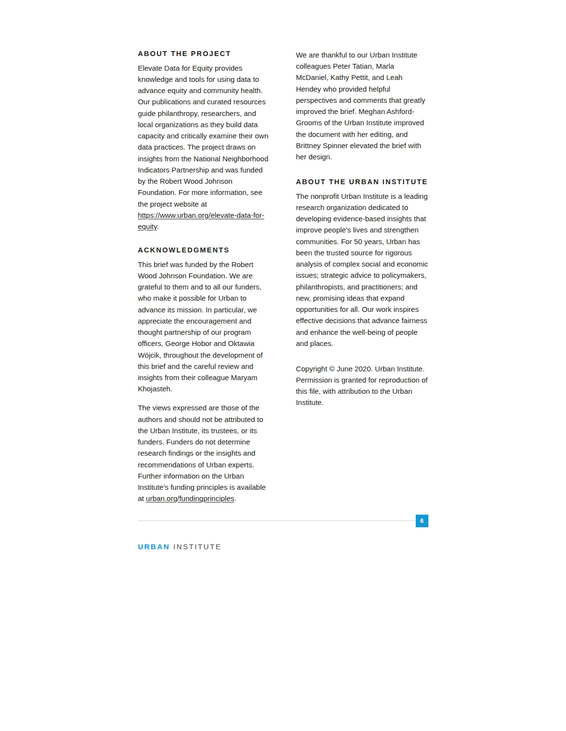About the Project
Elevate Data for Equity provides knowledge and tools for using data to advance equity and community health. Our publications and curated resources guide philanthropy, researchers, and local organizations as they build data capacity and critically examine their own data practices. The project draws on insights from the National Neighborhood Indicators Partnership and was funded by the Robert Wood Johnson Foundation. For more information, see the project website at https://www.urban.org/elevate-data-for-equity.
Acknowledgments
This brief was funded by the Robert Wood Johnson Foundation. We are grateful to them and to all our funders, who make it possible for Urban to advance its mission. In particular, we appreciate the encouragement and thought partnership of our program officers, George Hobor and Oktawia Wójcik, throughout the development of this brief and the careful review and insights from their colleague Maryam Khojasteh.
The views expressed are those of the authors and should not be attributed to the Urban Institute, its trustees, or its funders. Funders do not determine research findings or the insights and recommendations of Urban experts. Further information on the Urban Institute's funding principles is available at urban.org/fundingprinciples.
We are thankful to our Urban Institute colleagues Peter Tatian, Marla McDaniel, Kathy Pettit, and Leah Hendey who provided helpful perspectives and comments that greatly improved the brief. Meghan Ashford-Grooms of the Urban Institute improved the document with her editing, and Brittney Spinner elevated the brief with her design.
About the Urban Institute
The nonprofit Urban Institute is a leading research organization dedicated to developing evidence-based insights that improve people's lives and strengthen communities. For 50 years, Urban has been the trusted source for rigorous analysis of complex social and economic issues; strategic advice to policymakers, philanthropists, and practitioners; and new, promising ideas that expand opportunities for all. Our work inspires effective decisions that advance fairness and enhance the well-being of people and places.
Copyright © June 2020. Urban Institute. Permission is granted for reproduction of this file, with attribution to the Urban Institute.
6
Urban Institute